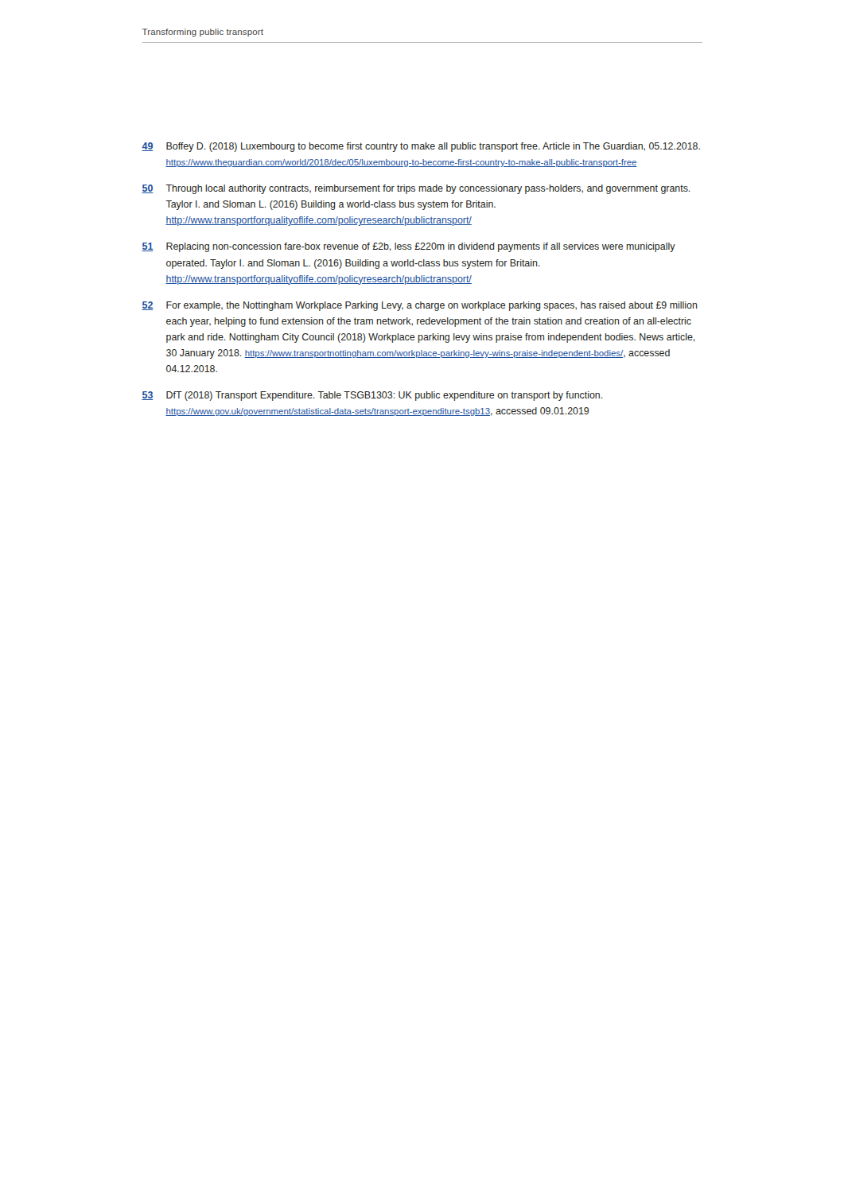Transforming public transport
49 Boffey D. (2018) Luxembourg to become first country to make all public transport free. Article in The Guardian, 05.12.2018. https://www.theguardian.com/world/2018/dec/05/luxembourg-to-become-first-country-to-make-all-public-transport-free
50 Through local authority contracts, reimbursement for trips made by concessionary pass-holders, and government grants. Taylor I. and Sloman L. (2016) Building a world-class bus system for Britain.
http://www.transportforqualityoflife.com/policyresearch/publictransport/
51 Replacing non-concession fare-box revenue of £2b, less £220m in dividend payments if all services were municipally operated. Taylor I. and Sloman L. (2016) Building a world-class bus system for Britain.
http://www.transportforqualityoflife.com/policyresearch/publictransport/
52 For example, the Nottingham Workplace Parking Levy, a charge on workplace parking spaces, has raised about £9 million each year, helping to fund extension of the tram network, redevelopment of the train station and creation of an all-electric park and ride. Nottingham City Council (2018) Workplace parking levy wins praise from independent bodies. News article, 30 January 2018. https://www.transportnottingham.com/workplace-parking-levy-wins-praise-independent-bodies/, accessed 04.12.2018.
53 DfT (2018) Transport Expenditure. Table TSGB1303: UK public expenditure on transport by function.
https://www.gov.uk/government/statistical-data-sets/transport-expenditure-tsgb13, accessed 09.01.2019